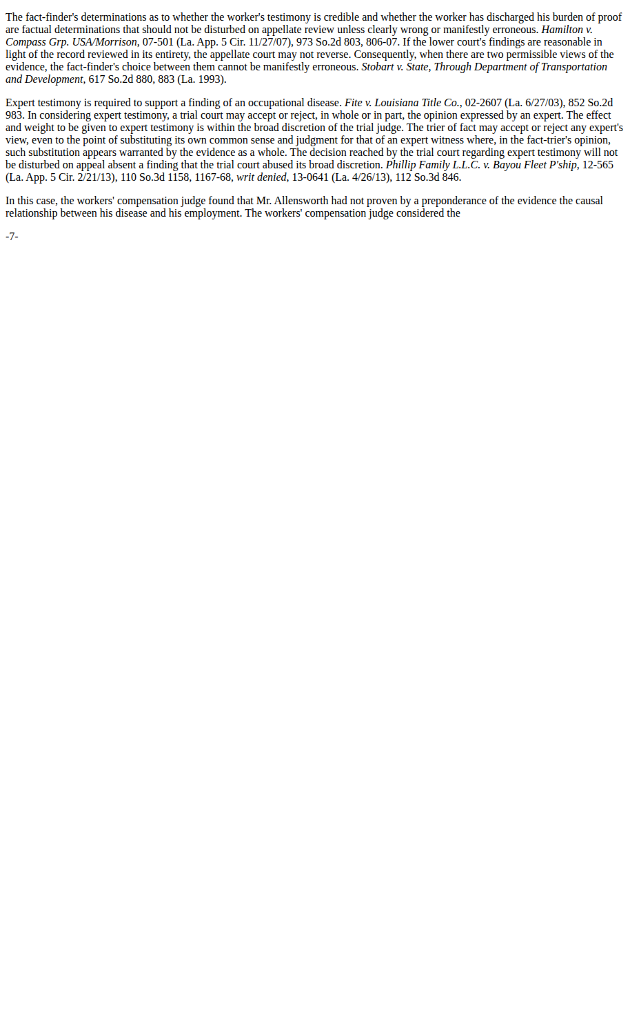The fact-finder's determinations as to whether the worker's testimony is credible and whether the worker has discharged his burden of proof are factual determinations that should not be disturbed on appellate review unless clearly wrong or manifestly erroneous. Hamilton v. Compass Grp. USA/Morrison, 07-501 (La. App. 5 Cir. 11/27/07), 973 So.2d 803, 806-07. If the lower court's findings are reasonable in light of the record reviewed in its entirety, the appellate court may not reverse. Consequently, when there are two permissible views of the evidence, the fact-finder's choice between them cannot be manifestly erroneous. Stobart v. State, Through Department of Transportation and Development, 617 So.2d 880, 883 (La. 1993).
Expert testimony is required to support a finding of an occupational disease. Fite v. Louisiana Title Co., 02-2607 (La. 6/27/03), 852 So.2d 983. In considering expert testimony, a trial court may accept or reject, in whole or in part, the opinion expressed by an expert. The effect and weight to be given to expert testimony is within the broad discretion of the trial judge. The trier of fact may accept or reject any expert's view, even to the point of substituting its own common sense and judgment for that of an expert witness where, in the fact-trier's opinion, such substitution appears warranted by the evidence as a whole. The decision reached by the trial court regarding expert testimony will not be disturbed on appeal absent a finding that the trial court abused its broad discretion. Phillip Family L.L.C. v. Bayou Fleet P'ship, 12-565 (La. App. 5 Cir. 2/21/13), 110 So.3d 1158, 1167-68, writ denied, 13-0641 (La. 4/26/13), 112 So.3d 846.
In this case, the workers' compensation judge found that Mr. Allensworth had not proven by a preponderance of the evidence the causal relationship between his disease and his employment. The workers' compensation judge considered the
-7-